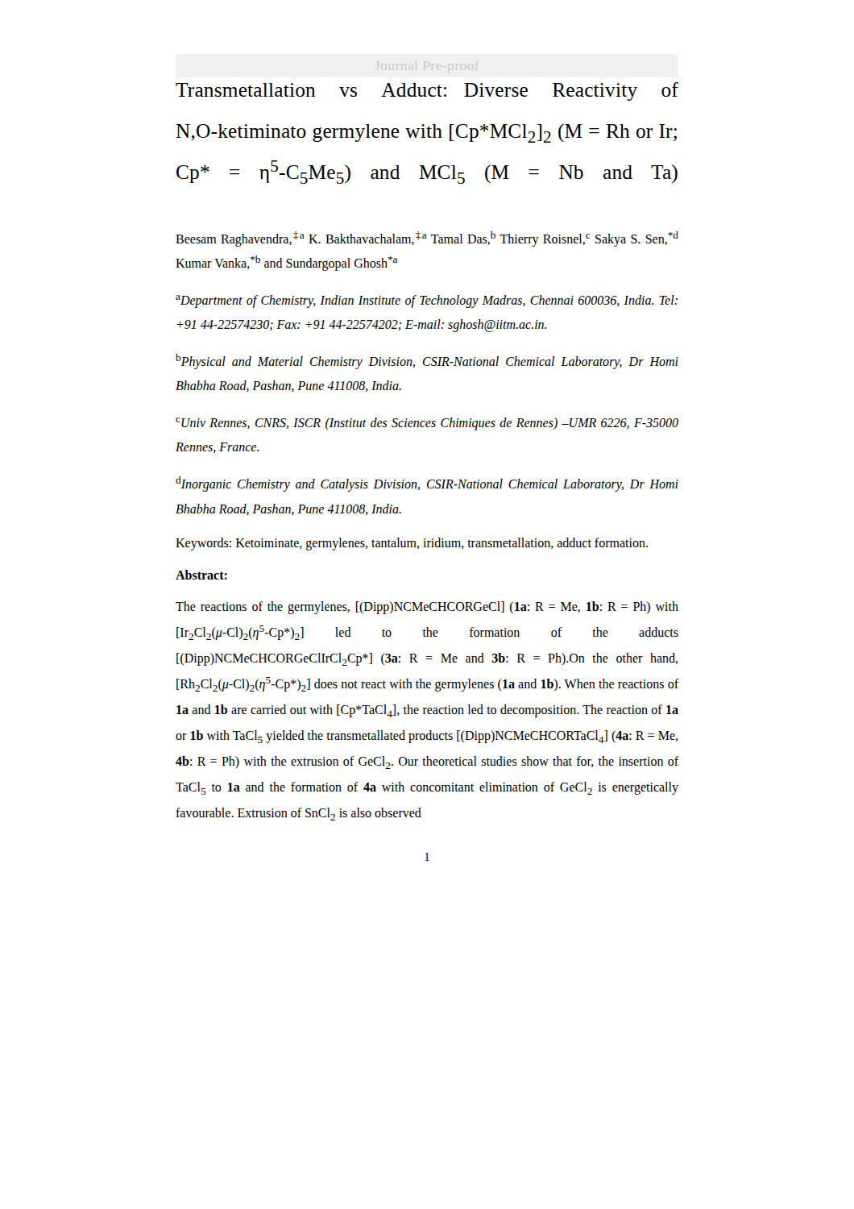Journal Pre-proof
Transmetallation vs Adduct: Diverse Reactivity of N,O-ketiminato germylene with [Cp*MCl2]2 (M = Rh or Ir; Cp* = η5-C5Me5) and MCl5 (M = Nb and Ta)
Beesam Raghavendra,‡a K. Bakthavachalam,‡a Tamal Das,b Thierry Roisnel,c Sakya S. Sen,*d Kumar Vanka,*b and Sundargopal Ghosh*a
aDepartment of Chemistry, Indian Institute of Technology Madras, Chennai 600036, India. Tel: +91 44-22574230; Fax: +91 44-22574202; E-mail: sghosh@iitm.ac.in.
bPhysical and Material Chemistry Division, CSIR-National Chemical Laboratory, Dr Homi Bhabha Road, Pashan, Pune 411008, India.
cUniv Rennes, CNRS, ISCR (Institut des Sciences Chimiques de Rennes) –UMR 6226, F-35000 Rennes, France.
dInorganic Chemistry and Catalysis Division, CSIR-National Chemical Laboratory, Dr Homi Bhabha Road, Pashan, Pune 411008, India.
Keywords: Ketoiminate, germylenes, tantalum, iridium, transmetallation, adduct formation.
Abstract:
The reactions of the germylenes, [(Dipp)NCMeCHCORGeCl] (1a: R = Me, 1b: R = Ph) with [Ir2Cl2(μ-Cl)2(η5-Cp*)2] led to the formation of the adducts [(Dipp)NCMeCHCORGeClIrCl2Cp*] (3a: R = Me and 3b: R = Ph).On the other hand, [Rh2Cl2(μ-Cl)2(η5-Cp*)2] does not react with the germylenes (1a and 1b). When the reactions of 1a and 1b are carried out with [Cp*TaCl4], the reaction led to decomposition. The reaction of 1a or 1b with TaCl5 yielded the transmetallated products [(Dipp)NCMeCHCORTaCl4] (4a: R = Me, 4b: R = Ph) with the extrusion of GeCl2. Our theoretical studies show that for, the insertion of TaCl5 to 1a and the formation of 4a with concomitant elimination of GeCl2 is energetically favourable. Extrusion of SnCl2 is also observed
1